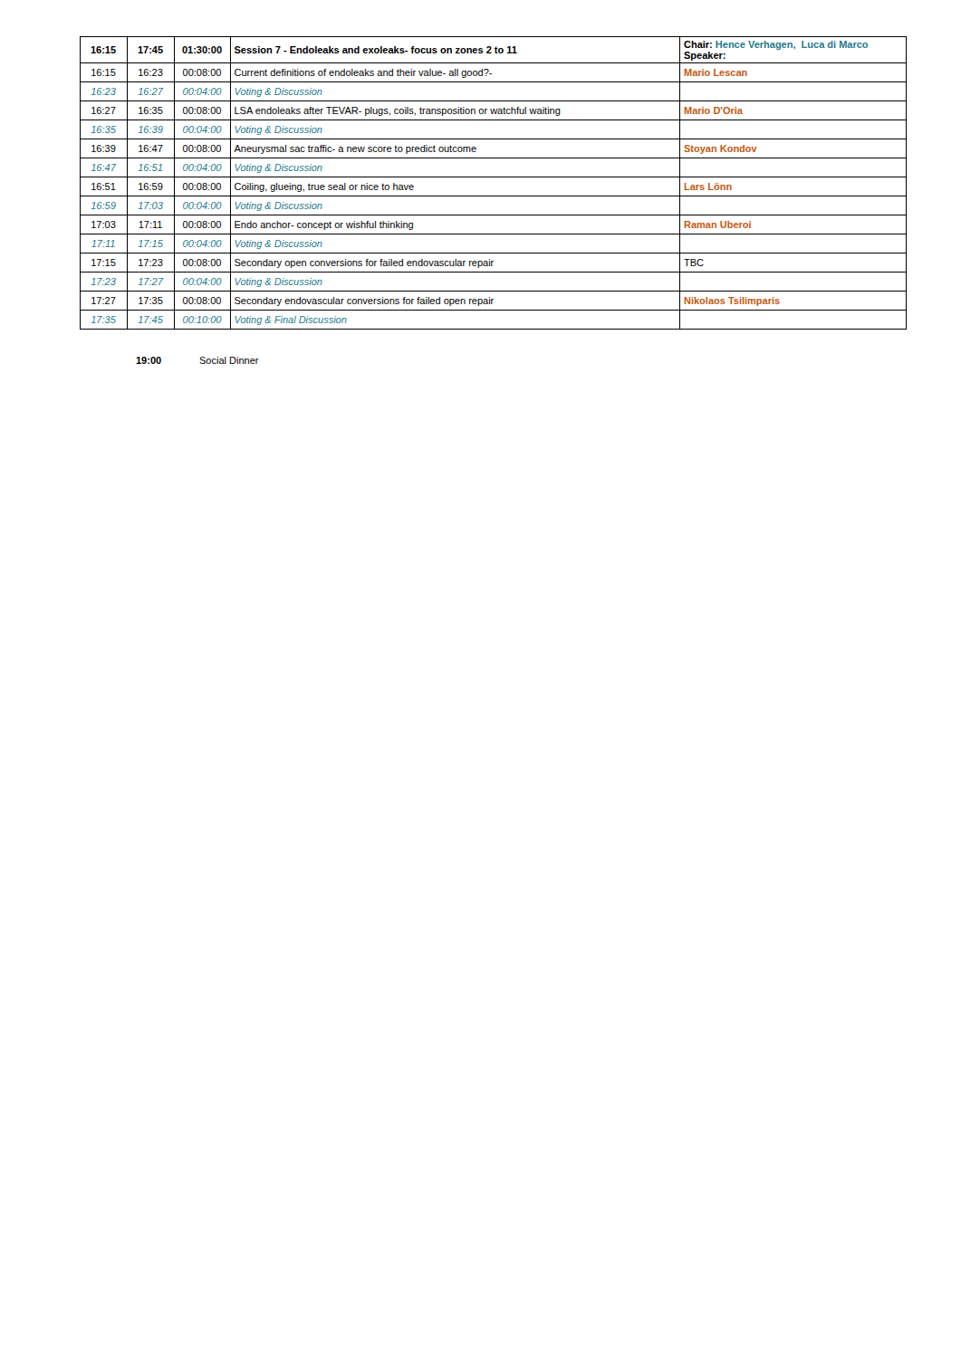| | 16:15 | 17:45 | 01:30:00 | Session 7 - Endoleaks and exoleaks- focus on zones 2 to 11 | Chair: Hence Verhagen, Luca di Marco Speaker: |
| | 16:15 | 16:23 | 00:08:00 | Current definitions of endoleaks and their value- all good?- | Mario Lescan |
| | 16:23 | 16:27 | 00:04:00 | Voting & Discussion | |
| | 16:27 | 16:35 | 00:08:00 | LSA endoleaks after TEVAR- plugs, coils, transposition or watchful waiting | Mario D'Oria |
| | 16:35 | 16:39 | 00:04:00 | Voting & Discussion | |
| | 16:39 | 16:47 | 00:08:00 | Aneurysmal sac traffic- a new score to predict outcome | Stoyan Kondov |
| | 16:47 | 16:51 | 00:04:00 | Voting & Discussion | |
| | 16:51 | 16:59 | 00:08:00 | Coiling, glueing, true seal or nice to have | Lars Lönn |
| | 16:59 | 17:03 | 00:04:00 | Voting & Discussion | |
| | 17:03 | 17:11 | 00:08:00 | Endo anchor- concept or wishful thinking | Raman Uberoi |
| | 17:11 | 17:15 | 00:04:00 | Voting & Discussion | |
| | 17:15 | 17:23 | 00:08:00 | Secondary open conversions for failed endovascular repair | TBC |
| | 17:23 | 17:27 | 00:04:00 | Voting & Discussion | |
| | 17:27 | 17:35 | 00:08:00 | Secondary endovascular conversions for failed open repair | Nikolaos Tsilimparis |
| | 17:35 | 17:45 | 00:10:00 | Voting & Final Discussion | |
19:00 Social Dinner